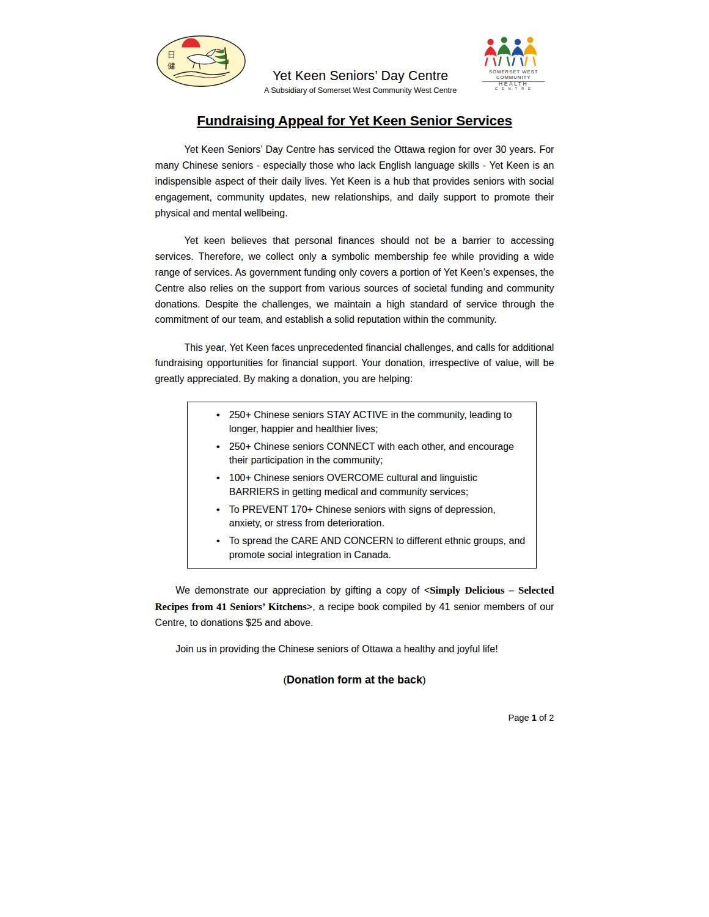日 健
Yet Keen Seniors’ Day Centre
A Subsidiary of Somerset West Community West Centre
SOMERSET WEST COMMUNITY HEALTH C E N T R E
Fundraising Appeal for Yet Keen Senior Services
Yet Keen Seniors’ Day Centre has serviced the Ottawa region for over 30 years. For many Chinese seniors - especially those who lack English language skills - Yet Keen is an indispensible aspect of their daily lives. Yet Keen is a hub that provides seniors with social engagement, community updates, new relationships, and daily support to promote their physical and mental wellbeing.
Yet keen believes that personal finances should not be a barrier to accessing services. Therefore, we collect only a symbolic membership fee while providing a wide range of services. As government funding only covers a portion of Yet Keen’s expenses, the Centre also relies on the support from various sources of societal funding and community donations. Despite the challenges, we maintain a high standard of service through the commitment of our team, and establish a solid reputation within the community.
This year, Yet Keen faces unprecedented financial challenges, and calls for additional fundraising opportunities for financial support. Your donation, irrespective of value, will be greatly appreciated. By making a donation, you are helping:
250+ Chinese seniors STAY ACTIVE in the community, leading to longer, happier and healthier lives;
250+ Chinese seniors CONNECT with each other, and encourage their participation in the community;
100+ Chinese seniors OVERCOME cultural and linguistic BARRIERS in getting medical and community services;
To PREVENT 170+ Chinese seniors with signs of depression, anxiety, or stress from deterioration.
To spread the CARE AND CONCERN to different ethnic groups, and promote social integration in Canada.
We demonstrate our appreciation by gifting a copy of <Simply Delicious – Selected Recipes from 41 Seniors’ Kitchens>, a recipe book compiled by 41 senior members of our Centre, to donations $25 and above.
Join us in providing the Chinese seniors of Ottawa a healthy and joyful life!
(Donation form at the back)
Page 1 of 2